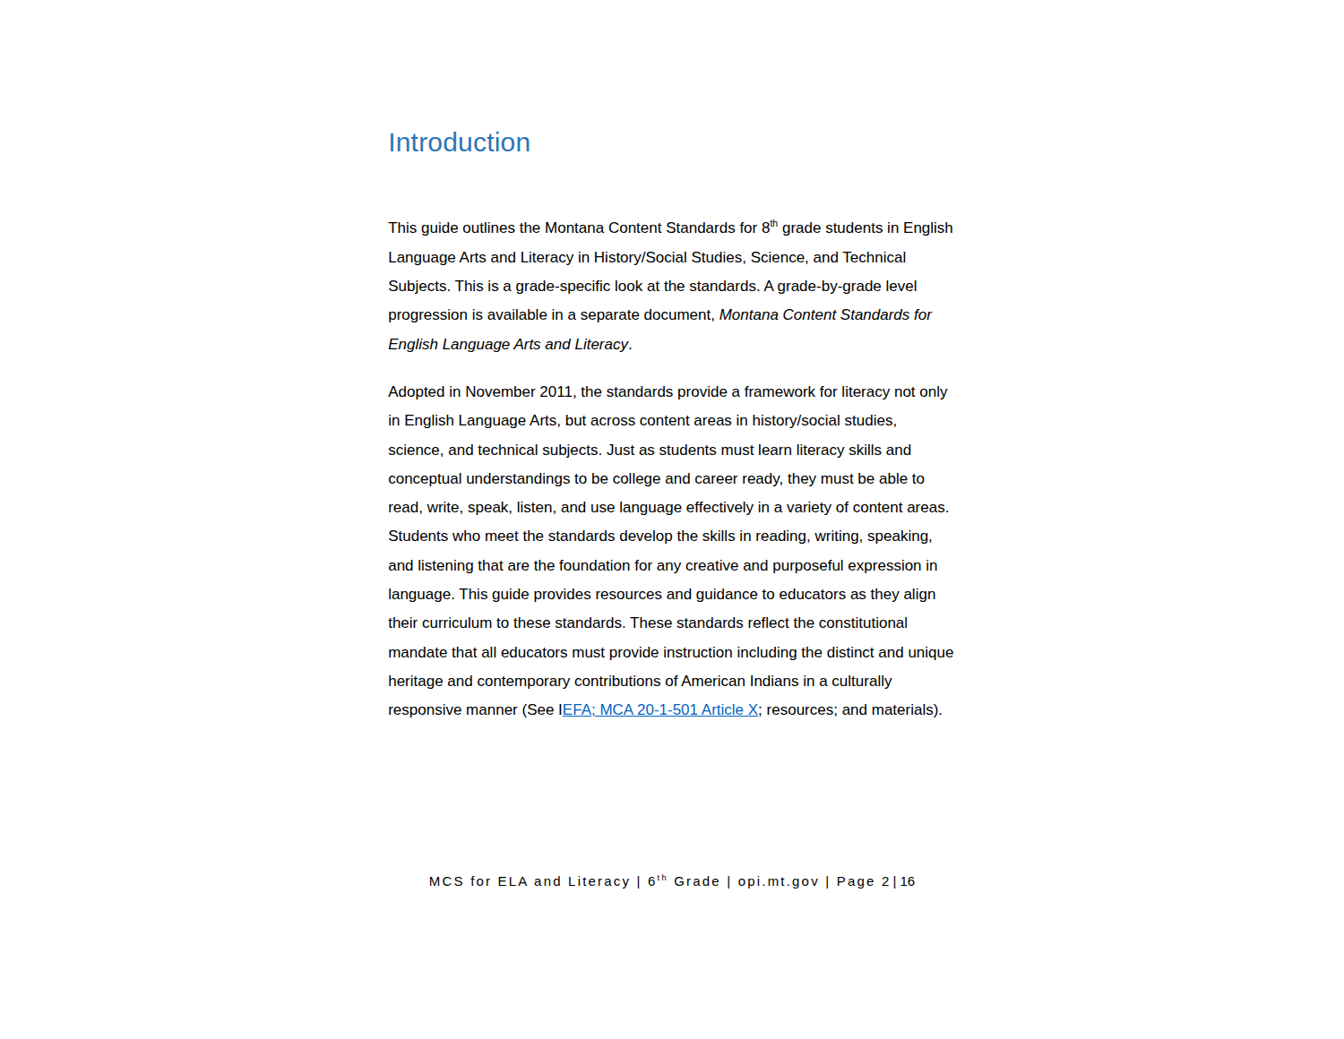Introduction
This guide outlines the Montana Content Standards for 8th grade students in English Language Arts and Literacy in History/Social Studies, Science, and Technical Subjects. This is a grade-specific look at the standards. A grade-by-grade level progression is available in a separate document, Montana Content Standards for English Language Arts and Literacy.
Adopted in November 2011, the standards provide a framework for literacy not only in English Language Arts, but across content areas in history/social studies, science, and technical subjects. Just as students must learn literacy skills and conceptual understandings to be college and career ready, they must be able to read, write, speak, listen, and use language effectively in a variety of content areas. Students who meet the standards develop the skills in reading, writing, speaking, and listening that are the foundation for any creative and purposeful expression in language. This guide provides resources and guidance to educators as they align their curriculum to these standards. These standards reflect the constitutional mandate that all educators must provide instruction including the distinct and unique heritage and contemporary contributions of American Indians in a culturally responsive manner (See IEFA; MCA 20-1-501 Article X; resources; and materials).
MCS for ELA and Literacy | 6th Grade | opi.mt.gov | Page 2 | 16